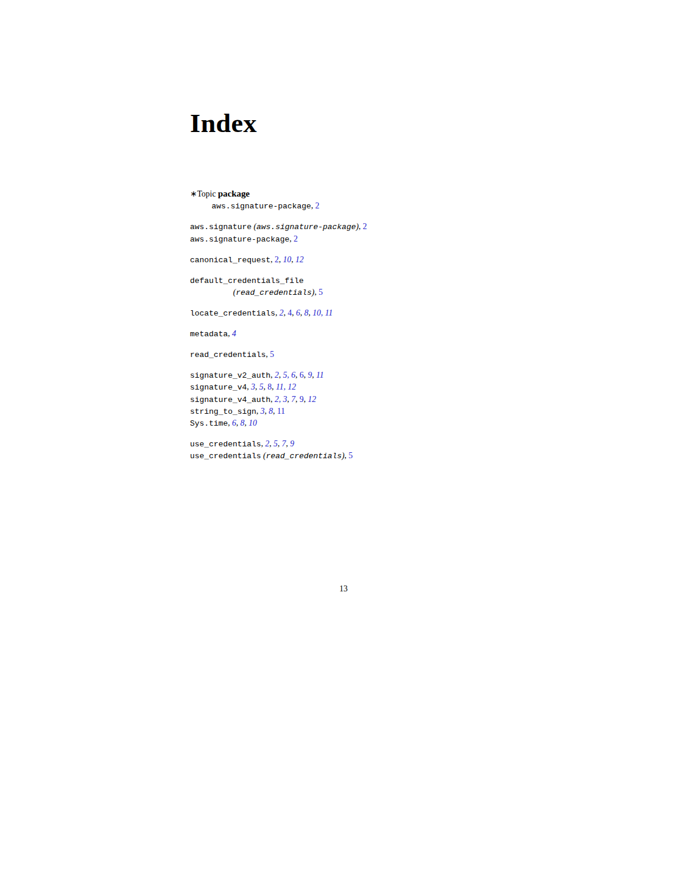Index
∗Topic package
aws.signature-package, 2
aws.signature (aws.signature-package), 2
aws.signature-package, 2
canonical_request, 2, 10, 12
default_credentials_file
(read_credentials), 5
locate_credentials, 2, 4, 6, 8, 10, 11
metadata, 4
read_credentials, 5
signature_v2_auth, 2, 5, 6, 6, 9, 11
signature_v4, 3, 5, 8, 11, 12
signature_v4_auth, 2, 3, 7, 9, 12
string_to_sign, 3, 8, 11
Sys.time, 6, 8, 10
use_credentials, 2, 5, 7, 9
use_credentials (read_credentials), 5
13